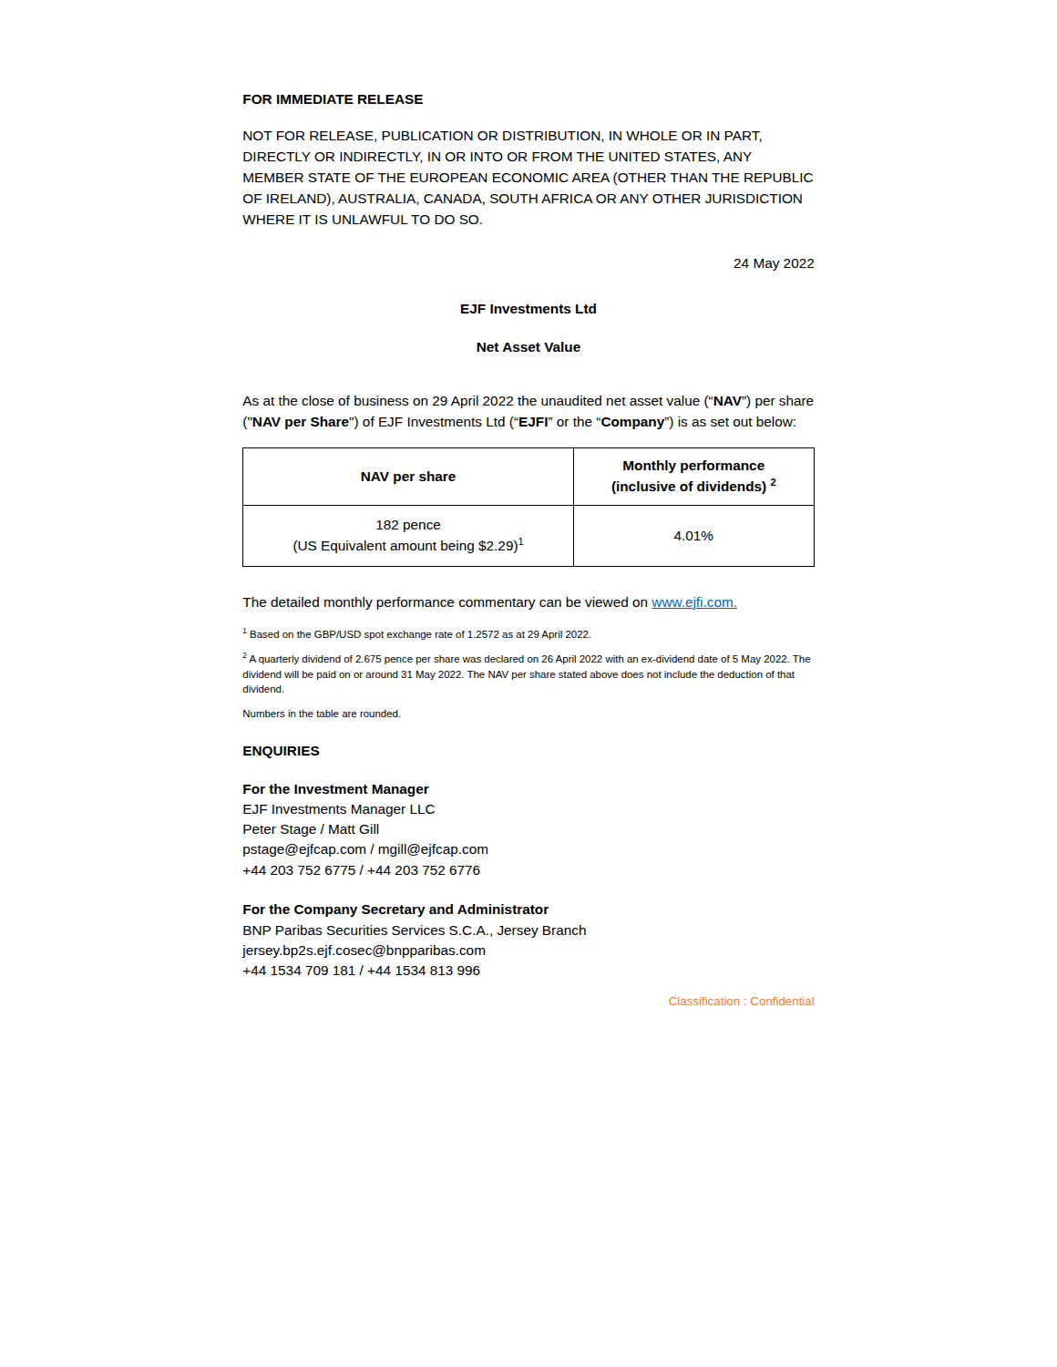FOR IMMEDIATE RELEASE
NOT FOR RELEASE, PUBLICATION OR DISTRIBUTION, IN WHOLE OR IN PART, DIRECTLY OR INDIRECTLY, IN OR INTO OR FROM THE UNITED STATES, ANY MEMBER STATE OF THE EUROPEAN ECONOMIC AREA (OTHER THAN THE REPUBLIC OF IRELAND), AUSTRALIA, CANADA, SOUTH AFRICA OR ANY OTHER JURISDICTION WHERE IT IS UNLAWFUL TO DO SO.
24 May 2022
EJF Investments Ltd
Net Asset Value
As at the close of business on 29 April 2022 the unaudited net asset value (“NAV”) per share ("NAV per Share") of EJF Investments Ltd (“EJFI” or the “Company”) is as set out below:
| NAV per share | Monthly performance (inclusive of dividends) 2 |
| 182 pence (US Equivalent amount being $2.29) 1 | 4.01% |
The detailed monthly performance commentary can be viewed on www.ejfi.com.
1 Based on the GBP/USD spot exchange rate of 1.2572 as at 29 April 2022.
2 A quarterly dividend of 2.675 pence per share was declared on 26 April 2022 with an ex-dividend date of 5 May 2022. The dividend will be paid on or around 31 May 2022. The NAV per share stated above does not include the deduction of that dividend.
Numbers in the table are rounded.
ENQUIRIES
For the Investment Manager
EJF Investments Manager LLC
Peter Stage / Matt Gill
pstage@ejfcap.com / mgill@ejfcap.com
+44 203 752 6775 / +44 203 752 6776
For the Company Secretary and Administrator
BNP Paribas Securities Services S.C.A., Jersey Branch
jersey.bp2s.ejf.cosec@bnpparibas.com
+44 1534 709 181 / +44 1534 813 996
Classification : Confidential